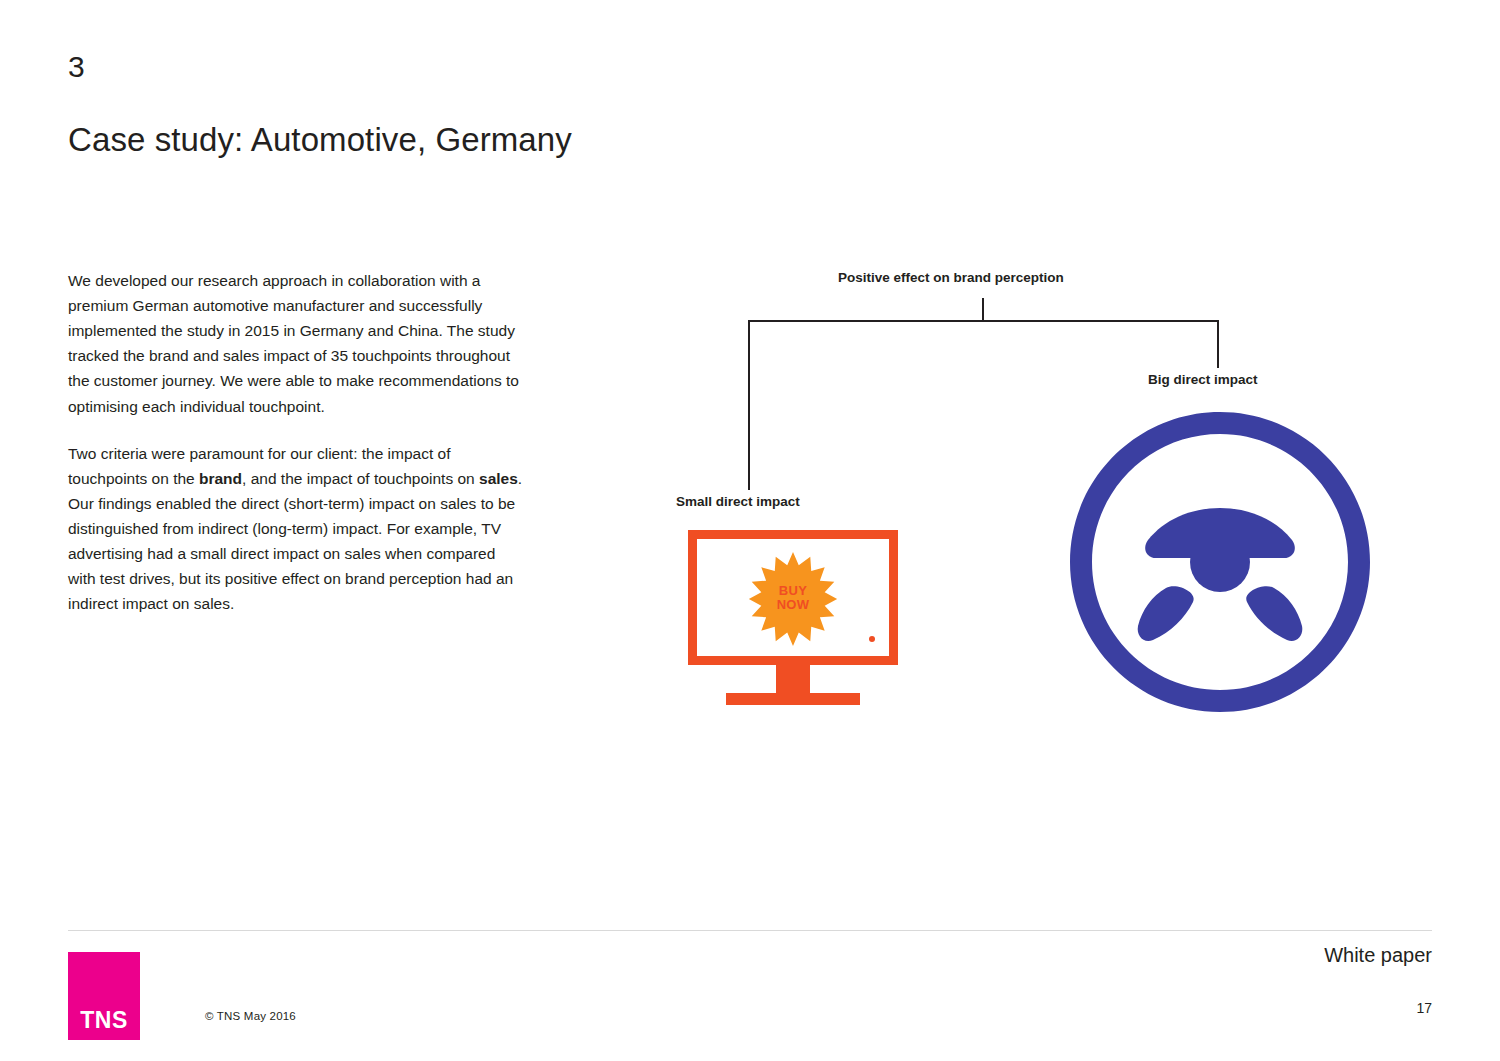3
Case study: Automotive, Germany
We developed our research approach in collaboration with a premium German automotive manufacturer and successfully implemented the study in 2015 in Germany and China. The study tracked the brand and sales impact of 35 touchpoints throughout the customer journey. We were able to make recommendations to optimising each individual touchpoint.
Two criteria were paramount for our client: the impact of touchpoints on the brand, and the impact of touchpoints on sales. Our findings enabled the direct (short-term) impact on sales to be distinguished from indirect (long-term) impact. For example, TV advertising had a small direct impact on sales when compared with test drives, but its positive effect on brand perception had an indirect impact on sales.
Positive effect on brand perception
Big direct impact
Small direct impact
BUY
NOW
White paper
17
© TNS May 2016
TNS